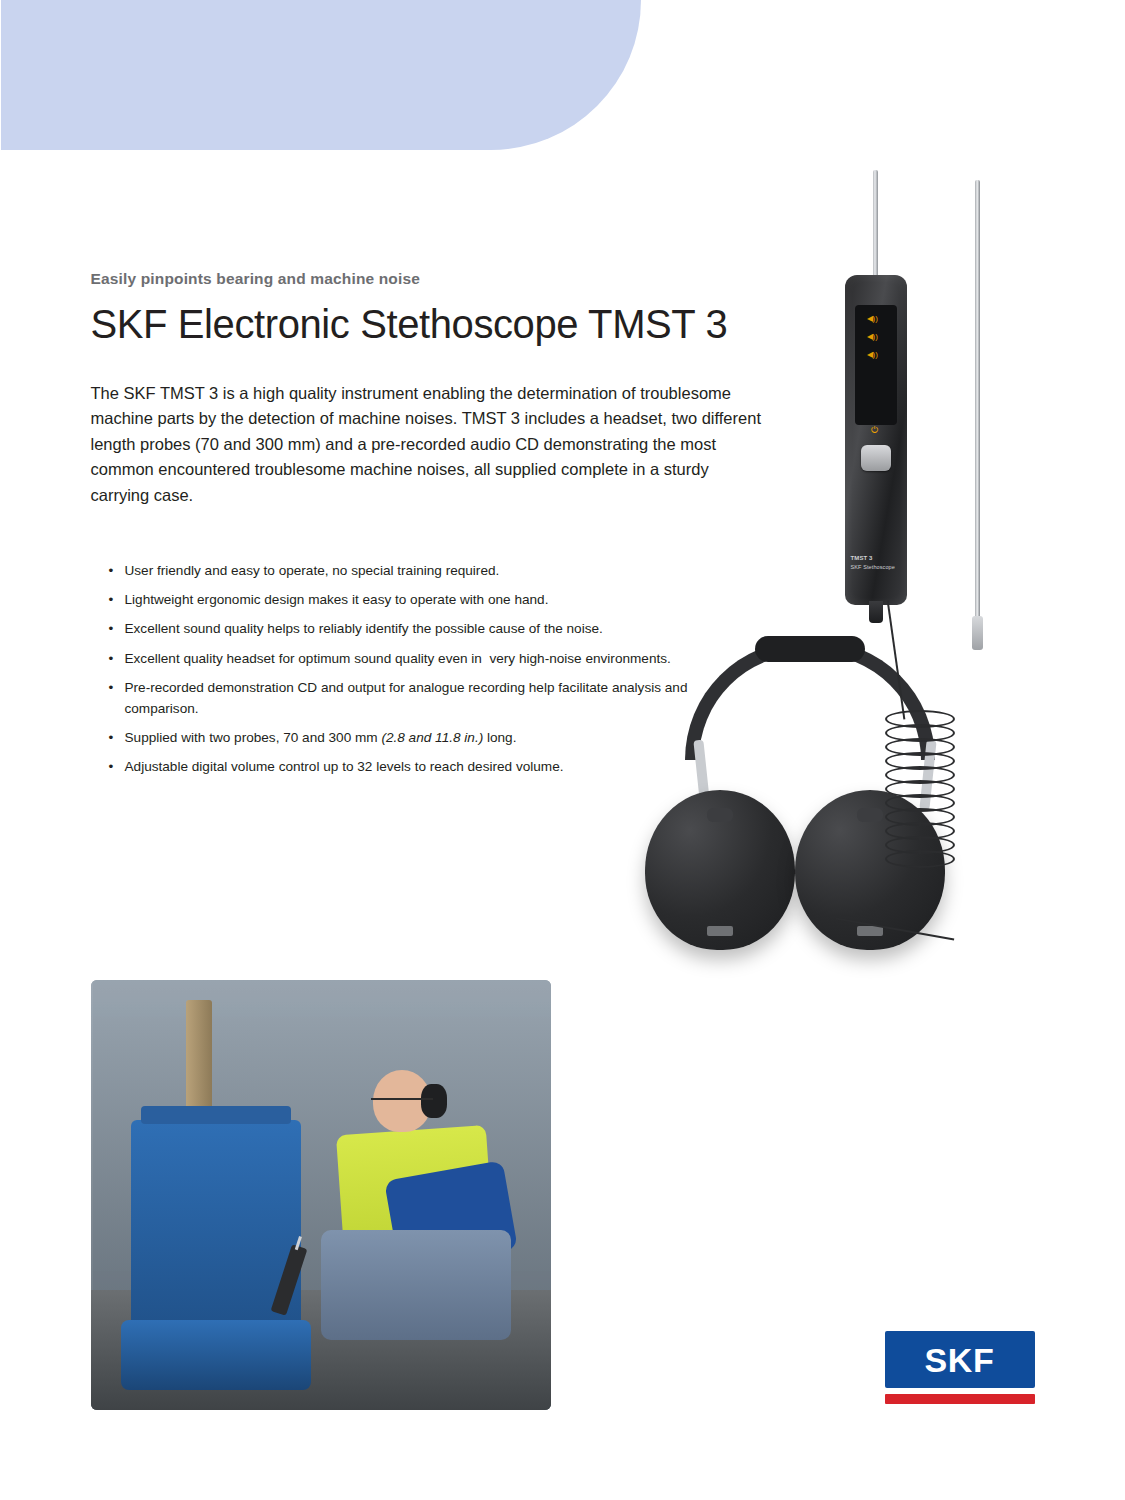Easily pinpoints bearing and machine noise
SKF Electronic Stethoscope TMST 3
The SKF TMST 3 is a high quality instrument enabling the determination of troublesome machine parts by the detection of machine noises. TMST 3 includes a headset, two different length probes (70 and 300 mm) and a pre-recorded audio CD demonstrating the most common encountered troublesome machine noises, all supplied complete in a sturdy carrying case.
User friendly and easy to operate, no special training required.
Lightweight ergonomic design makes it easy to operate with one hand.
Excellent sound quality helps to reliably identify the possible cause of the noise.
Excellent quality headset for optimum sound quality even in very high-noise environments.
Pre-recorded demonstration CD and output for analogue recording help facilitate analysis and comparison.
Supplied with two probes, 70 and 300 mm (2.8 and 11.8 in.) long.
Adjustable digital volume control up to 32 levels to reach desired volume.
◀)) ◀)) ◀))
⏻
TMST 3 SKF Stethoscope
SKF